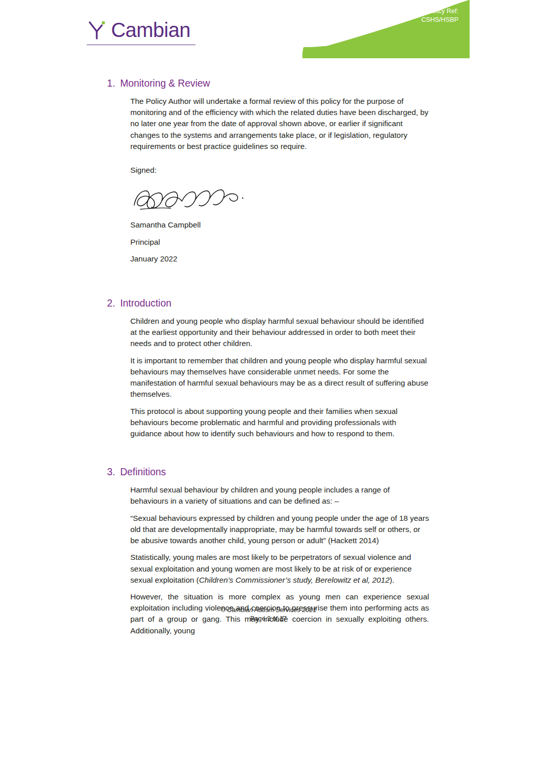Policy Ref:
CSHS/HSBP
Cambian
1. Monitoring & Review
The Policy Author will undertake a formal review of this policy for the purpose of monitoring and of the efficiency with which the related duties have been discharged, by no later one year from the date of approval shown above, or earlier if significant changes to the systems and arrangements take place, or if legislation, regulatory requirements or best practice guidelines so require.
Signed:
Samantha Campbell
Principal
January 2022
2. Introduction
Children and young people who display harmful sexual behaviour should be identified at the earliest opportunity and their behaviour addressed in order to both meet their needs and to protect other children.
It is important to remember that children and young people who display harmful sexual behaviours may themselves have considerable unmet needs. For some the manifestation of harmful sexual behaviours may be as a direct result of suffering abuse themselves.
This protocol is about supporting young people and their families when sexual behaviours become problematic and harmful and providing professionals with guidance about how to identify such behaviours and how to respond to them.
3. Definitions
Harmful sexual behaviour by children and young people includes a range of behaviours in a variety of situations and can be defined as: –
“Sexual behaviours expressed by children and young people under the age of 18 years old that are developmentally inappropriate, may be harmful towards self or others, or be abusive towards another child, young person or adult” (Hackett 2014)
Statistically, young males are most likely to be perpetrators of sexual violence and sexual exploitation and young women are most likely to be at risk of or experience sexual exploitation (Children’s Commissioner’s study, Berelowitz et al, 2012).
However, the situation is more complex as young men can experience sexual exploitation including violence and coercion to pressurise them into performing acts as part of a group or gang. This may include coercion in sexually exploiting others. Additionally, young
© Cambian Autism Services 2021
Page 2 of 17